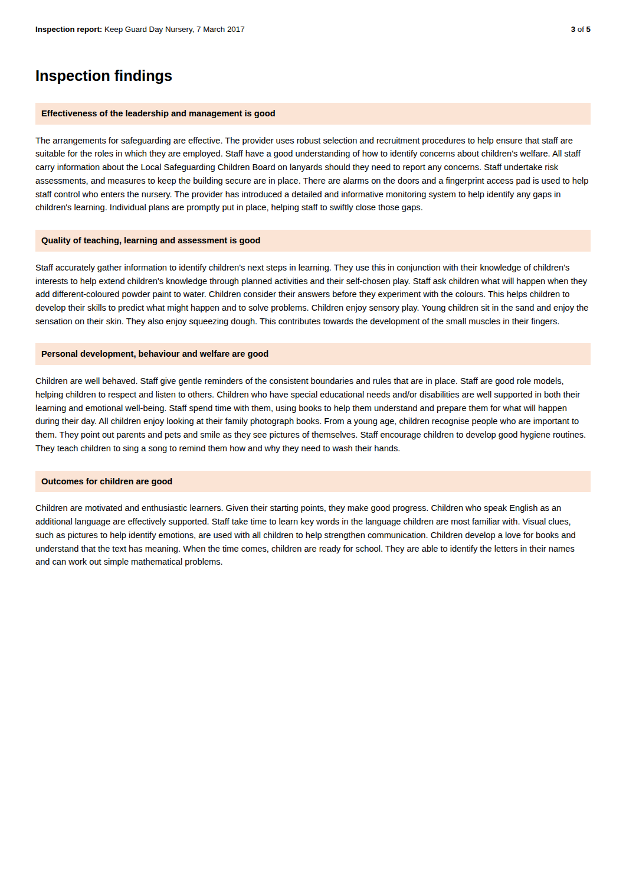Inspection report: Keep Guard Day Nursery, 7 March 2017
3 of 5
Inspection findings
Effectiveness of the leadership and management is good
The arrangements for safeguarding are effective. The provider uses robust selection and recruitment procedures to help ensure that staff are suitable for the roles in which they are employed. Staff have a good understanding of how to identify concerns about children's welfare. All staff carry information about the Local Safeguarding Children Board on lanyards should they need to report any concerns. Staff undertake risk assessments, and measures to keep the building secure are in place. There are alarms on the doors and a fingerprint access pad is used to help staff control who enters the nursery. The provider has introduced a detailed and informative monitoring system to help identify any gaps in children's learning. Individual plans are promptly put in place, helping staff to swiftly close those gaps.
Quality of teaching, learning and assessment is good
Staff accurately gather information to identify children's next steps in learning. They use this in conjunction with their knowledge of children's interests to help extend children's knowledge through planned activities and their self-chosen play. Staff ask children what will happen when they add different-coloured powder paint to water. Children consider their answers before they experiment with the colours. This helps children to develop their skills to predict what might happen and to solve problems. Children enjoy sensory play. Young children sit in the sand and enjoy the sensation on their skin. They also enjoy squeezing dough. This contributes towards the development of the small muscles in their fingers.
Personal development, behaviour and welfare are good
Children are well behaved. Staff give gentle reminders of the consistent boundaries and rules that are in place. Staff are good role models, helping children to respect and listen to others. Children who have special educational needs and/or disabilities are well supported in both their learning and emotional well-being. Staff spend time with them, using books to help them understand and prepare them for what will happen during their day. All children enjoy looking at their family photograph books. From a young age, children recognise people who are important to them. They point out parents and pets and smile as they see pictures of themselves. Staff encourage children to develop good hygiene routines. They teach children to sing a song to remind them how and why they need to wash their hands.
Outcomes for children are good
Children are motivated and enthusiastic learners. Given their starting points, they make good progress. Children who speak English as an additional language are effectively supported. Staff take time to learn key words in the language children are most familiar with. Visual clues, such as pictures to help identify emotions, are used with all children to help strengthen communication. Children develop a love for books and understand that the text has meaning. When the time comes, children are ready for school. They are able to identify the letters in their names and can work out simple mathematical problems.